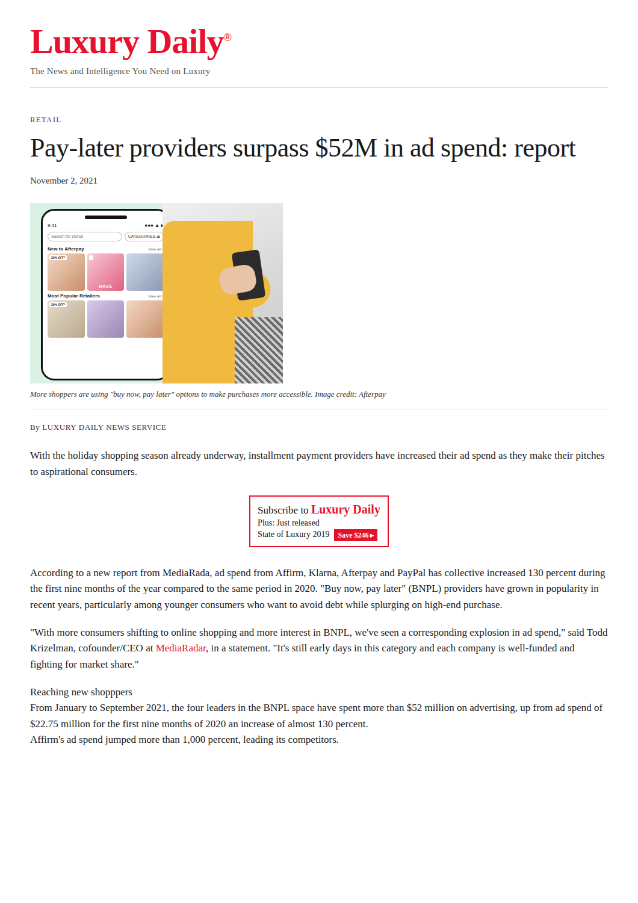Luxury Daily®
The News and Intelligence You Need on Luxury
Retail
Pay-later providers surpass $52M in ad spend: report
November 2, 2021
9:41●●● ▲ ■
Search for stores
CATEGORIES ☰
New to Afterpay View all >
20% OFF*
HAUS
Most Popular Retailers View all >
20% OFF*
More shoppers are using "buy now, pay later" options to make purchases more accessible. Image credit: Afterpay
By Luxury Daily News Service
With the holiday shopping season already underway, installment payment providers have increased their ad spend as they make their pitches to aspirational consumers.
Subscribe to Luxury Daily
Plus: Just released
State of Luxury 2019 Save $246 ▸
According to a new report from MediaRada, ad spend from Affirm, Klarna, Afterpay and PayPal has collective increased 130 percent during the first nine months of the year compared to the same period in 2020. "Buy now, pay later" (BNPL) providers have grown in popularity in recent years, particularly among younger consumers who want to avoid debt while splurging on high-end purchase.
"With more consumers shifting to online shopping and more interest in BNPL, we've seen a corresponding explosion in ad spend," said Todd Krizelman, cofounder/CEO at MediaRadar, in a statement. "It's still early days in this category and each company is well-funded and fighting for market share."
Reaching new shopppers
From January to September 2021, the four leaders in the BNPL space have spent more than $52 million on advertising, up from ad spend of $22.75 million for the first nine months of 2020 an increase of almost 130 percent.
Affirm's ad spend jumped more than 1,000 percent, leading its competitors.